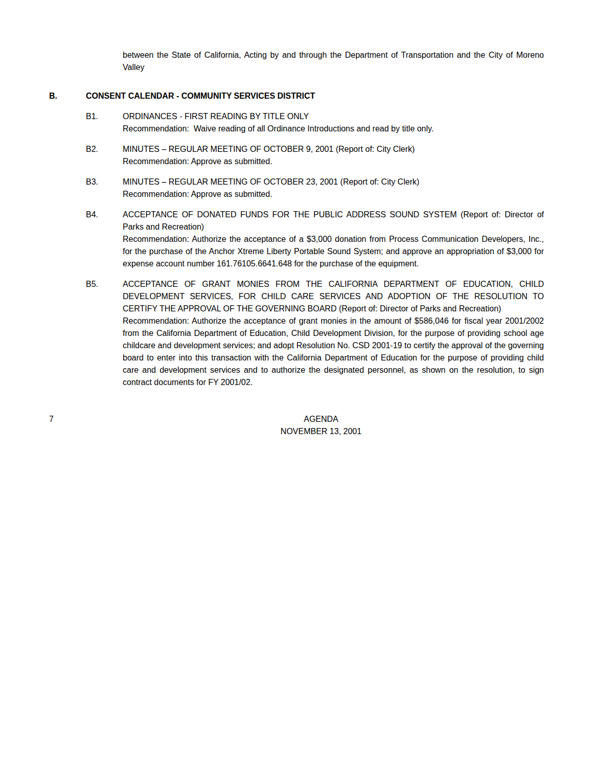between the State of California, Acting by and through the Department of Transportation and the City of Moreno Valley
B. CONSENT CALENDAR - COMMUNITY SERVICES DISTRICT
B1. ORDINANCES - FIRST READING BY TITLE ONLY
Recommendation: Waive reading of all Ordinance Introductions and read by title only.
B2. MINUTES – REGULAR MEETING OF OCTOBER 9, 2001 (Report of: City Clerk)
Recommendation: Approve as submitted.
B3. MINUTES – REGULAR MEETING OF OCTOBER 23, 2001 (Report of: City Clerk)
Recommendation: Approve as submitted.
B4. ACCEPTANCE OF DONATED FUNDS FOR THE PUBLIC ADDRESS SOUND SYSTEM (Report of: Director of Parks and Recreation)
Recommendation: Authorize the acceptance of a $3,000 donation from Process Communication Developers, Inc., for the purchase of the Anchor Xtreme Liberty Portable Sound System; and approve an appropriation of $3,000 for expense account number 161.76105.6641.648 for the purchase of the equipment.
B5. ACCEPTANCE OF GRANT MONIES FROM THE CALIFORNIA DEPARTMENT OF EDUCATION, CHILD DEVELOPMENT SERVICES, FOR CHILD CARE SERVICES AND ADOPTION OF THE RESOLUTION TO CERTIFY THE APPROVAL OF THE GOVERNING BOARD (Report of: Director of Parks and Recreation)
Recommendation: Authorize the acceptance of grant monies in the amount of $586,046 for fiscal year 2001/2002 from the California Department of Education, Child Development Division, for the purpose of providing school age childcare and development services; and adopt Resolution No. CSD 2001-19 to certify the approval of the governing board to enter into this transaction with the California Department of Education for the purpose of providing child care and development services and to authorize the designated personnel, as shown on the resolution, to sign contract documents for FY 2001/02.
7 AGENDA
NOVEMBER 13, 2001